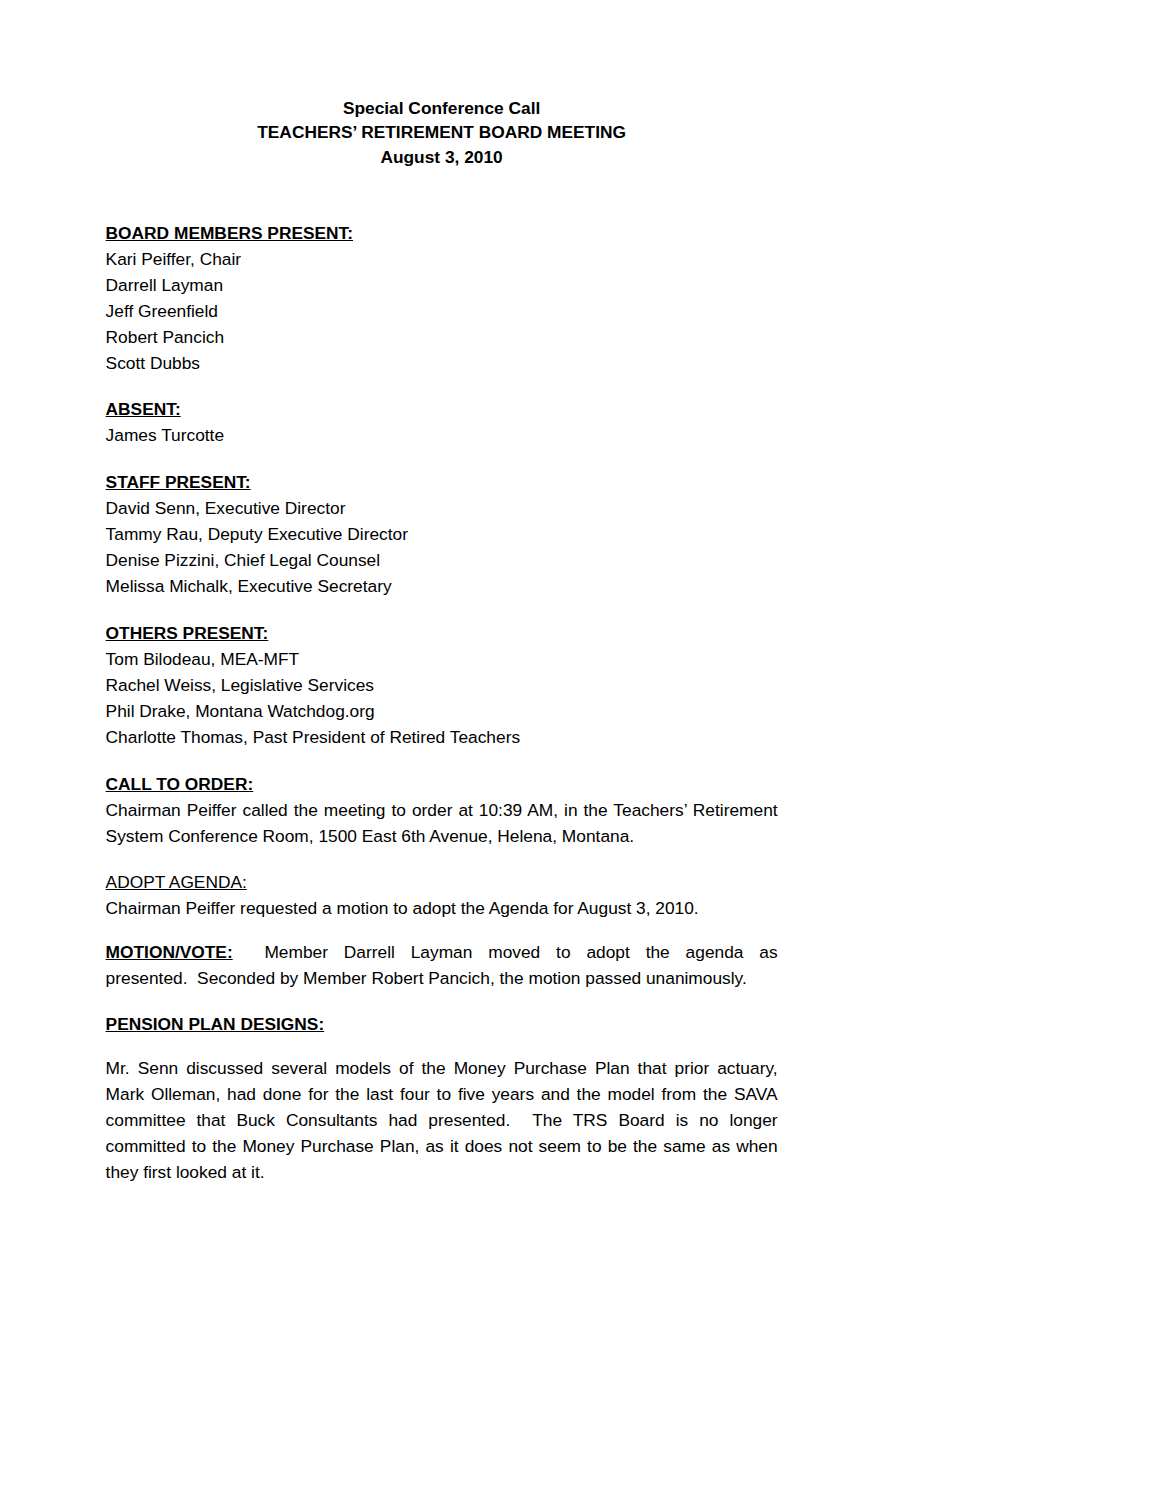Special Conference Call
TEACHERS’ RETIREMENT BOARD MEETING
August 3, 2010
BOARD MEMBERS PRESENT:
Kari Peiffer, Chair
Darrell Layman
Jeff Greenfield
Robert Pancich
Scott Dubbs
ABSENT:
James Turcotte
STAFF PRESENT:
David Senn, Executive Director
Tammy Rau, Deputy Executive Director
Denise Pizzini, Chief Legal Counsel
Melissa Michalk, Executive Secretary
OTHERS PRESENT:
Tom Bilodeau, MEA-MFT
Rachel Weiss, Legislative Services
Phil Drake, Montana Watchdog.org
Charlotte Thomas, Past President of Retired Teachers
CALL TO ORDER:
Chairman Peiffer called the meeting to order at 10:39 AM, in the Teachers’ Retirement System Conference Room, 1500 East 6th Avenue, Helena, Montana.
ADOPT AGENDA:
Chairman Peiffer requested a motion to adopt the Agenda for August 3, 2010.
MOTION/VOTE: Member Darrell Layman moved to adopt the agenda as presented. Seconded by Member Robert Pancich, the motion passed unanimously.
PENSION PLAN DESIGNS:
Mr. Senn discussed several models of the Money Purchase Plan that prior actuary, Mark Olleman, had done for the last four to five years and the model from the SAVA committee that Buck Consultants had presented. The TRS Board is no longer committed to the Money Purchase Plan, as it does not seem to be the same as when they first looked at it.